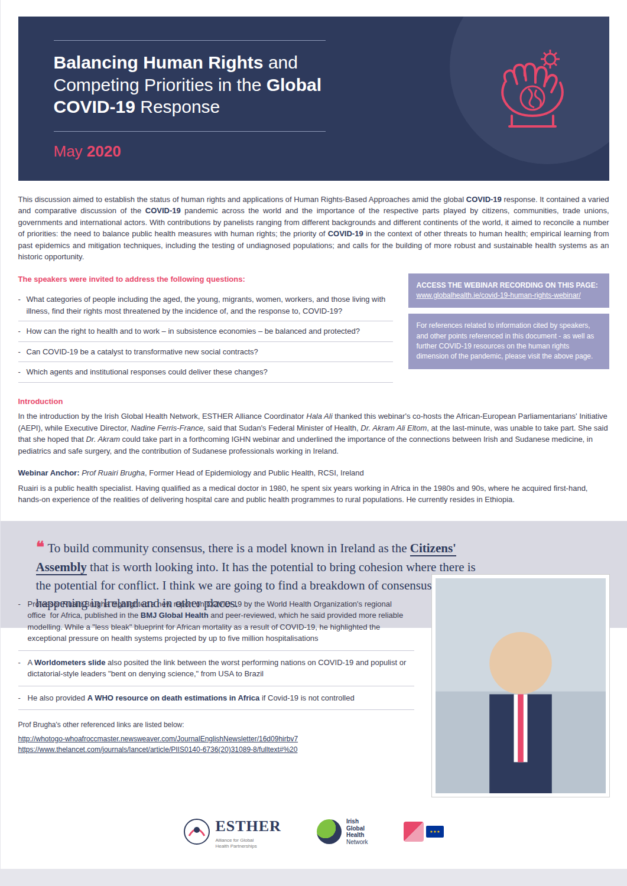Balancing Human Rights and Competing Priorities in the Global COVID-19 Response
May 2020
This discussion aimed to establish the status of human rights and applications of Human Rights-Based Approaches amid the global COVID-19 response. It contained a varied and comparative discussion of the COVID-19 pandemic across the world and the importance of the respective parts played by citizens, communities, trade unions, governments and international actors. With contributions by panelists ranging from different backgrounds and different continents of the world, it aimed to reconcile a number of priorities: the need to balance public health measures with human rights; the priority of COVID-19 in the context of other threats to human health; empirical learning from past epidemics and mitigation techniques, including the testing of undiagnosed populations; and calls for the building of more robust and sustainable health systems as an historic opportunity.
The speakers were invited to address the following questions:
What categories of people including the aged, the young, migrants, women, workers, and those living with illness, find their rights most threatened by the incidence of, and the response to, COVID-19?
How can the right to health and to work – in subsistence economies – be balanced and protected?
Can COVID-19 be a catalyst to transformative new social contracts?
Which agents and institutional responses could deliver these changes?
ACCESS THE WEBINAR RECORDING ON THIS PAGE:
www.globalhealth.ie/covid-19-human-rights-webinar/
For references related to information cited by speakers, and other points referenced in this document - as well as further COVID-19 resources on the human rights dimension of the pandemic, please visit the above page.
Introduction
In the introduction by the Irish Global Health Network, ESTHER Alliance Coordinator Hala Ali thanked this webinar's co-hosts the African-European Parliamentarians' Initiative (AEPI), while Executive Director, Nadine Ferris-France, said that Sudan's Federal Minister of Health, Dr. Akram Ali Eltom, at the last-minute, was unable to take part. She said that she hoped that Dr. Akram could take part in a forthcoming IGHN webinar and underlined the importance of the connections between Irish and Sudanese medicine, in pediatrics and safe surgery, and the contribution of Sudanese professionals working in Ireland.
Webinar Anchor: Prof Ruairi Brugha, Former Head of Epidemiology and Public Health, RCSI, Ireland
Ruairi is a public health specialist. Having qualified as a medical doctor in 1980, he spent six years working in Africa in the 1980s and 90s, where he acquired first-hand, hands-on experience of the realities of delivering hospital care and public health programmes to rural populations. He currently resides in Ethiopia.
❝To build community consensus, there is a model known in Ireland as the Citizens' Assembly that is worth looking into. It has the potential to bring cohesion where there is the potential for conflict. I think we are going to find a breakdown of consensus happening in Ireland and in other places.
Professor Ruairi Brugha highlighted a new report on COVID-19 by the World Health Organization's regional office for Africa, published in the BMJ Global Health and peer-reviewed, which he said provided more reliable modelling. While a "less bleak" blueprint for African mortality as a result of COVID-19, he highlighted the exceptional pressure on health systems projected by up to five million hospitalisations
A Worldometers slide also posited the link between the worst performing nations on COVID-19 and populist or dictatorial-style leaders "bent on denying science," from USA to Brazil
He also provided A WHO resource on death estimations in Africa if Covid-19 is not controlled
Prof Brugha's other referenced links are listed below:
http://whotogo-whoafroccmaster.newsweaver.com/JournalEnglishNewsletter/16d09hirbv7 https://www.thelancet.com/journals/lancet/article/PIIS0140-6736(20)31089-8/fulltext#%20
ESTHER
Alliance for Global
Health Partnerships
Irish Global Health Network